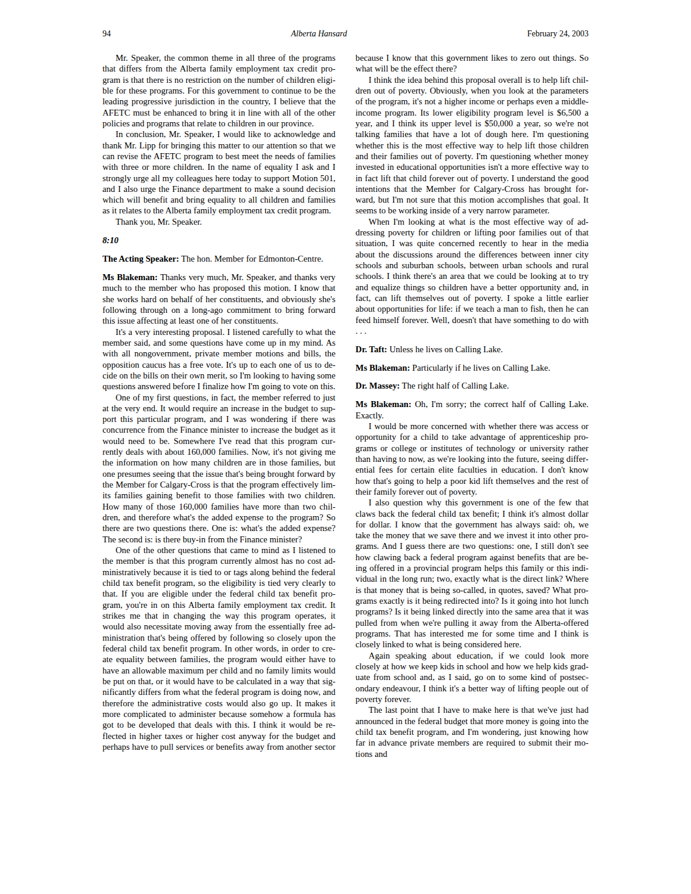94 Alberta Hansard February 24, 2003
Mr. Speaker, the common theme in all three of the programs that differs from the Alberta family employment tax credit program is that there is no restriction on the number of children eligible for these programs. For this government to continue to be the leading progressive jurisdiction in the country, I believe that the AFETC must be enhanced to bring it in line with all of the other policies and programs that relate to children in our province.
In conclusion, Mr. Speaker, I would like to acknowledge and thank Mr. Lipp for bringing this matter to our attention so that we can revise the AFETC program to best meet the needs of families with three or more children. In the name of equality I ask and I strongly urge all my colleagues here today to support Motion 501, and I also urge the Finance department to make a sound decision which will benefit and bring equality to all children and families as it relates to the Alberta family employment tax credit program.
Thank you, Mr. Speaker.
8:10
The Acting Speaker: The hon. Member for Edmonton-Centre.
Ms Blakeman: Thanks very much, Mr. Speaker, and thanks very much to the member who has proposed this motion. I know that she works hard on behalf of her constituents, and obviously she's following through on a long-ago commitment to bring forward this issue affecting at least one of her constituents.
It's a very interesting proposal. I listened carefully to what the member said, and some questions have come up in my mind. As with all nongovernment, private member motions and bills, the opposition caucus has a free vote. It's up to each one of us to decide on the bills on their own merit, so I'm looking to having some questions answered before I finalize how I'm going to vote on this.
One of my first questions, in fact, the member referred to just at the very end. It would require an increase in the budget to support this particular program, and I was wondering if there was concurrence from the Finance minister to increase the budget as it would need to be. Somewhere I've read that this program currently deals with about 160,000 families. Now, it's not giving me the information on how many children are in those families, but one presumes seeing that the issue that's being brought forward by the Member for Calgary-Cross is that the program effectively limits families gaining benefit to those families with two children. How many of those 160,000 families have more than two children, and therefore what's the added expense to the program? So there are two questions there. One is: what's the added expense? The second is: is there buy-in from the Finance minister?
One of the other questions that came to mind as I listened to the member is that this program currently almost has no cost administratively because it is tied to or tags along behind the federal child tax benefit program, so the eligibility is tied very clearly to that. If you are eligible under the federal child tax benefit program, you're in on this Alberta family employment tax credit. It strikes me that in changing the way this program operates, it would also necessitate moving away from the essentially free administration that's being offered by following so closely upon the federal child tax benefit program. In other words, in order to create equality between families, the program would either have to have an allowable maximum per child and no family limits would be put on that, or it would have to be calculated in a way that significantly differs from what the federal program is doing now, and therefore the administrative costs would also go up. It makes it more complicated to administer because somehow a formula has got to be developed that deals with this. I think it would be reflected in higher taxes or higher cost anyway for the budget and perhaps have to pull services or benefits away from another sector because I know that this government likes to zero out things. So what will be the effect there?
I think the idea behind this proposal overall is to help lift children out of poverty. Obviously, when you look at the parameters of the program, it's not a higher income or perhaps even a middle-income program. Its lower eligibility program level is $6,500 a year, and I think its upper level is $50,000 a year, so we're not talking families that have a lot of dough here. I'm questioning whether this is the most effective way to help lift those children and their families out of poverty. I'm questioning whether money invested in educational opportunities isn't a more effective way to in fact lift that child forever out of poverty. I understand the good intentions that the Member for Calgary-Cross has brought forward, but I'm not sure that this motion accomplishes that goal. It seems to be working inside of a very narrow parameter.
When I'm looking at what is the most effective way of addressing poverty for children or lifting poor families out of that situation, I was quite concerned recently to hear in the media about the discussions around the differences between inner city schools and suburban schools, between urban schools and rural schools. I think there's an area that we could be looking at to try and equalize things so children have a better opportunity and, in fact, can lift themselves out of poverty. I spoke a little earlier about opportunities for life: if we teach a man to fish, then he can feed himself forever. Well, doesn't that have something to do with . . .
Dr. Taft: Unless he lives on Calling Lake.
Ms Blakeman: Particularly if he lives on Calling Lake.
Dr. Massey: The right half of Calling Lake.
Ms Blakeman: Oh, I'm sorry; the correct half of Calling Lake. Exactly.
I would be more concerned with whether there was access or opportunity for a child to take advantage of apprenticeship programs or college or institutes of technology or university rather than having to now, as we're looking into the future, seeing differential fees for certain elite faculties in education. I don't know how that's going to help a poor kid lift themselves and the rest of their family forever out of poverty.
I also question why this government is one of the few that claws back the federal child tax benefit; I think it's almost dollar for dollar. I know that the government has always said: oh, we take the money that we save there and we invest it into other programs. And I guess there are two questions: one, I still don't see how clawing back a federal program against benefits that are being offered in a provincial program helps this family or this individual in the long run; two, exactly what is the direct link? Where is that money that is being so-called, in quotes, saved? What programs exactly is it being redirected into? Is it going into hot lunch programs? Is it being linked directly into the same area that it was pulled from when we're pulling it away from the Alberta-offered programs. That has interested me for some time and I think is closely linked to what is being considered here.
Again speaking about education, if we could look more closely at how we keep kids in school and how we help kids graduate from school and, as I said, go on to some kind of postsecondary endeavour, I think it's a better way of lifting people out of poverty forever.
The last point that I have to make here is that we've just had announced in the federal budget that more money is going into the child tax benefit program, and I'm wondering, just knowing how far in advance private members are required to submit their motions and